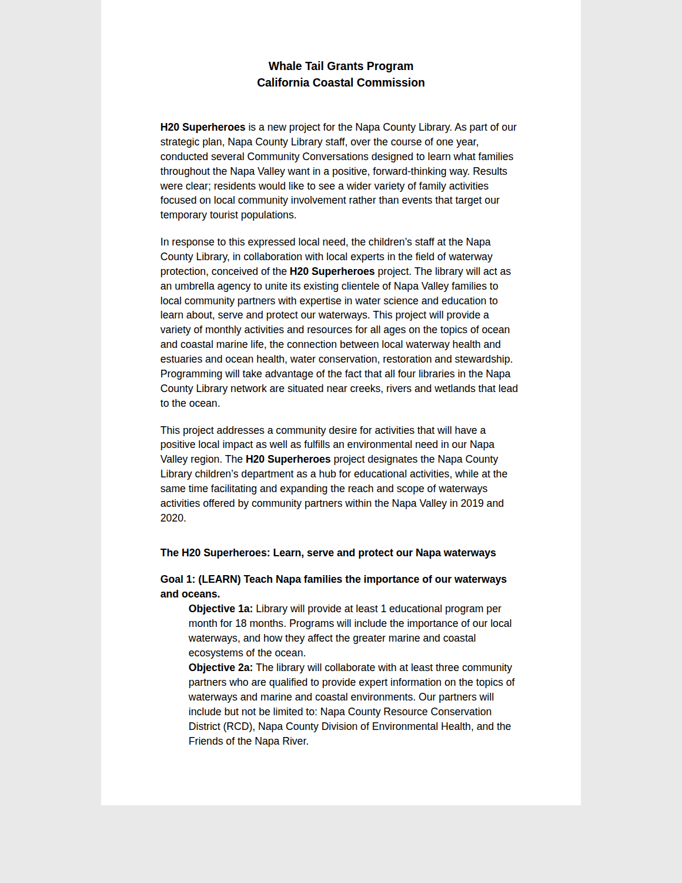Whale Tail Grants Program
California Coastal Commission
H20 Superheroes is a new project for the Napa County Library. As part of our strategic plan, Napa County Library staff, over the course of one year, conducted several Community Conversations designed to learn what families throughout the Napa Valley want in a positive, forward-thinking way. Results were clear; residents would like to see a wider variety of family activities focused on local community involvement rather than events that target our temporary tourist populations.
In response to this expressed local need, the children’s staff at the Napa County Library, in collaboration with local experts in the field of waterway protection, conceived of the H20 Superheroes project. The library will act as an umbrella agency to unite its existing clientele of Napa Valley families to local community partners with expertise in water science and education to learn about, serve and protect our waterways. This project will provide a variety of monthly activities and resources for all ages on the topics of ocean and coastal marine life, the connection between local waterway health and estuaries and ocean health, water conservation, restoration and stewardship. Programming will take advantage of the fact that all four libraries in the Napa County Library network are situated near creeks, rivers and wetlands that lead to the ocean.
This project addresses a community desire for activities that will have a positive local impact as well as fulfills an environmental need in our Napa Valley region. The H20 Superheroes project designates the Napa County Library children’s department as a hub for educational activities, while at the same time facilitating and expanding the reach and scope of waterways activities offered by community partners within the Napa Valley in 2019 and 2020.
The H20 Superheroes: Learn, serve and protect our Napa waterways
Goal 1: (LEARN) Teach Napa families the importance of our waterways and oceans.
Objective 1a: Library will provide at least 1 educational program per month for 18 months. Programs will include the importance of our local waterways, and how they affect the greater marine and coastal ecosystems of the ocean.
Objective 2a: The library will collaborate with at least three community partners who are qualified to provide expert information on the topics of waterways and marine and coastal environments. Our partners will include but not be limited to: Napa County Resource Conservation District (RCD), Napa County Division of Environmental Health, and the Friends of the Napa River.